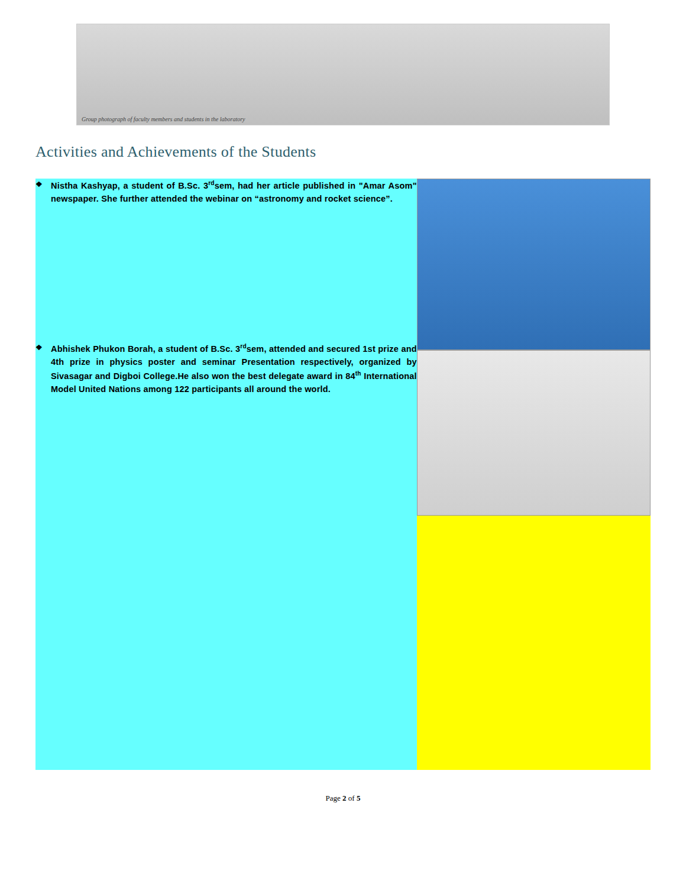Group photograph of faculty members and students in the laboratory
Activities and Achievements of the Students
| Nistha Kashyap, a student of B.Sc. 3 rd sem, had her article published in "Amar Asom" newspaper. She further attended the webinar on “astronomy and rocket science”. Abhishek Phukon Borah, a student of B.Sc. 3 rd sem, attended and secured 1st prize and 4th prize in physics poster and seminar Presentation respectively, organized by Sivasagar and Digboi College.He also won the best delegate award in 84 th International Model United Nations among 122 participants all around the world. | |
Page 2 of 5